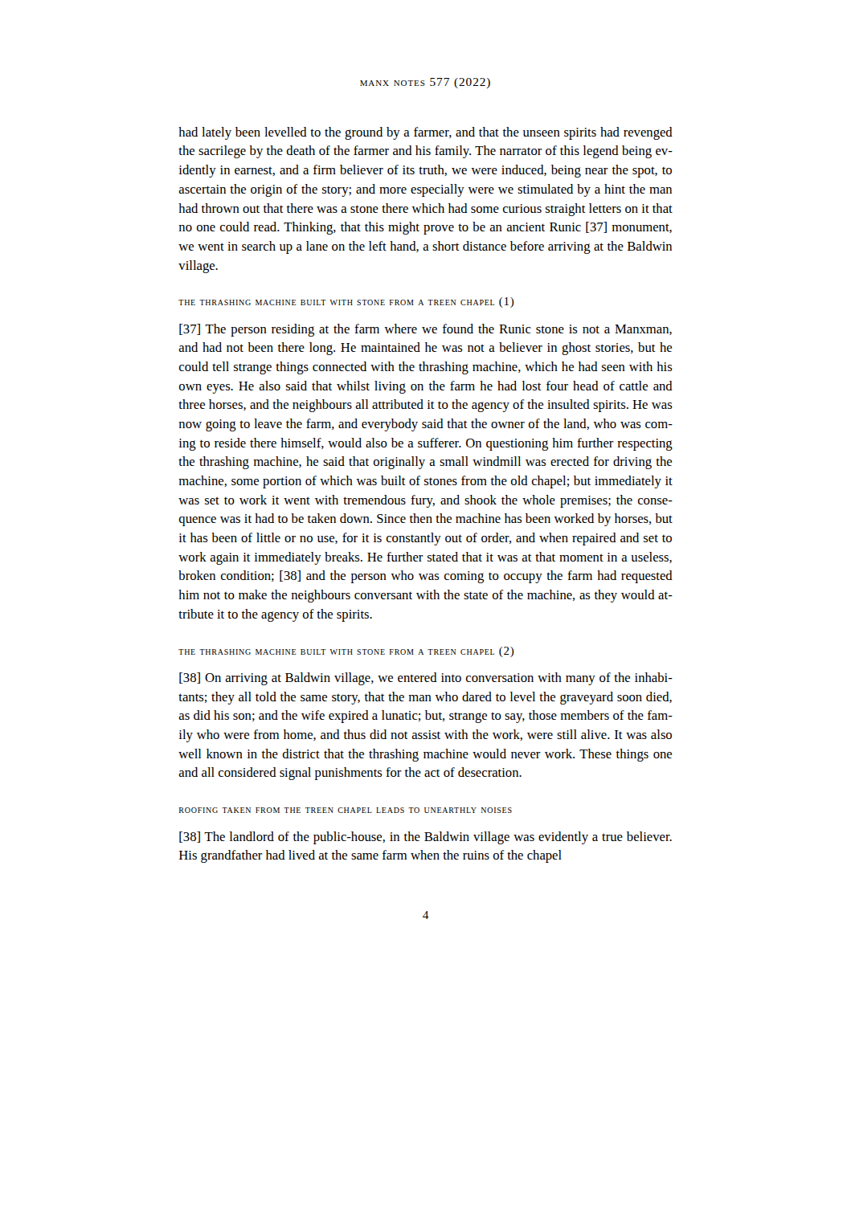manx notes 577 (2022)
had lately been levelled to the ground by a farmer, and that the unseen spirits had revenged the sacrilege by the death of the farmer and his family. The narrator of this legend being evidently in earnest, and a firm believer of its truth, we were induced, being near the spot, to ascertain the origin of the story; and more especially were we stimulated by a hint the man had thrown out that there was a stone there which had some curious straight letters on it that no one could read. Thinking, that this might prove to be an ancient Runic [37] monument, we went in search up a lane on the left hand, a short distance before arriving at the Baldwin village.
the thrashing machine built with stone from a treen chapel (1)
[37] The person residing at the farm where we found the Runic stone is not a Manxman, and had not been there long. He maintained he was not a believer in ghost stories, but he could tell strange things connected with the thrashing machine, which he had seen with his own eyes. He also said that whilst living on the farm he had lost four head of cattle and three horses, and the neighbours all attributed it to the agency of the insulted spirits. He was now going to leave the farm, and everybody said that the owner of the land, who was coming to reside there himself, would also be a sufferer. On questioning him further respecting the thrashing machine, he said that originally a small windmill was erected for driving the machine, some portion of which was built of stones from the old chapel; but immediately it was set to work it went with tremendous fury, and shook the whole premises; the consequence was it had to be taken down. Since then the machine has been worked by horses, but it has been of little or no use, for it is constantly out of order, and when repaired and set to work again it immediately breaks. He further stated that it was at that moment in a useless, broken condition; [38] and the person who was coming to occupy the farm had requested him not to make the neighbours conversant with the state of the machine, as they would attribute it to the agency of the spirits.
the thrashing machine built with stone from a treen chapel (2)
[38] On arriving at Baldwin village, we entered into conversation with many of the inhabitants; they all told the same story, that the man who dared to level the graveyard soon died, as did his son; and the wife expired a lunatic; but, strange to say, those members of the family who were from home, and thus did not assist with the work, were still alive. It was also well known in the district that the thrashing machine would never work. These things one and all considered signal punishments for the act of desecration.
roofing taken from the treen chapel leads to unearthly noises
[38] The landlord of the public-house, in the Baldwin village was evidently a true believer. His grandfather had lived at the same farm when the ruins of the chapel
4